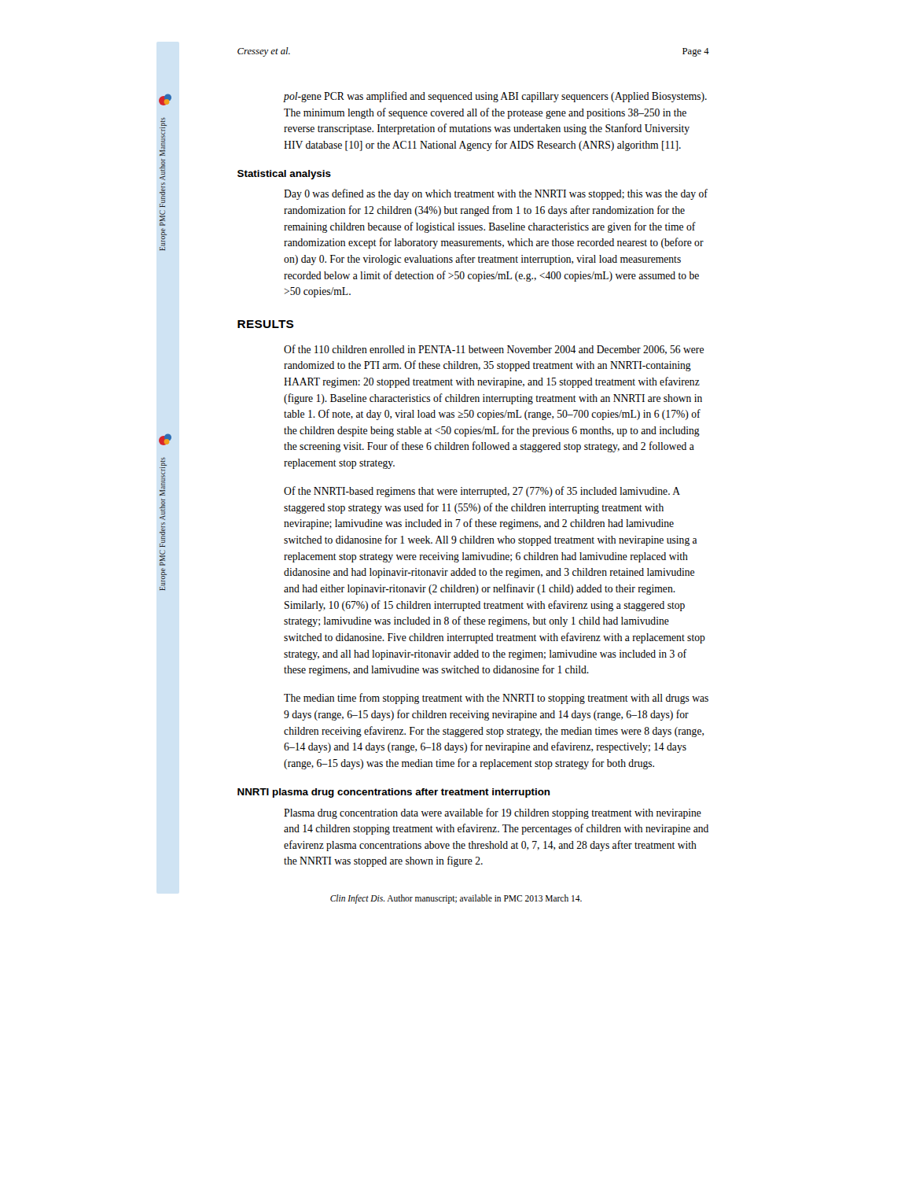Europe PMC Funders Author Manuscripts
Europe PMC Funders Author Manuscripts
Cressey et al. Page 4
pol-gene PCR was amplified and sequenced using ABI capillary sequencers (Applied Biosystems). The minimum length of sequence covered all of the protease gene and positions 38–250 in the reverse transcriptase. Interpretation of mutations was undertaken using the Stanford University HIV database [10] or the AC11 National Agency for AIDS Research (ANRS) algorithm [11].
Statistical analysis
Day 0 was defined as the day on which treatment with the NNRTI was stopped; this was the day of randomization for 12 children (34%) but ranged from 1 to 16 days after randomization for the remaining children because of logistical issues. Baseline characteristics are given for the time of randomization except for laboratory measurements, which are those recorded nearest to (before or on) day 0. For the virologic evaluations after treatment interruption, viral load measurements recorded below a limit of detection of >50 copies/mL (e.g., <400 copies/mL) were assumed to be >50 copies/mL.
RESULTS
Of the 110 children enrolled in PENTA-11 between November 2004 and December 2006, 56 were randomized to the PTI arm. Of these children, 35 stopped treatment with an NNRTI-containing HAART regimen: 20 stopped treatment with nevirapine, and 15 stopped treatment with efavirenz (figure 1). Baseline characteristics of children interrupting treatment with an NNRTI are shown in table 1. Of note, at day 0, viral load was ≥50 copies/mL (range, 50–700 copies/mL) in 6 (17%) of the children despite being stable at <50 copies/mL for the previous 6 months, up to and including the screening visit. Four of these 6 children followed a staggered stop strategy, and 2 followed a replacement stop strategy.
Of the NNRTI-based regimens that were interrupted, 27 (77%) of 35 included lamivudine. A staggered stop strategy was used for 11 (55%) of the children interrupting treatment with nevirapine; lamivudine was included in 7 of these regimens, and 2 children had lamivudine switched to didanosine for 1 week. All 9 children who stopped treatment with nevirapine using a replacement stop strategy were receiving lamivudine; 6 children had lamivudine replaced with didanosine and had lopinavir-ritonavir added to the regimen, and 3 children retained lamivudine and had either lopinavir-ritonavir (2 children) or nelfinavir (1 child) added to their regimen. Similarly, 10 (67%) of 15 children interrupted treatment with efavirenz using a staggered stop strategy; lamivudine was included in 8 of these regimens, but only 1 child had lamivudine switched to didanosine. Five children interrupted treatment with efavirenz with a replacement stop strategy, and all had lopinavir-ritonavir added to the regimen; lamivudine was included in 3 of these regimens, and lamivudine was switched to didanosine for 1 child.
The median time from stopping treatment with the NNRTI to stopping treatment with all drugs was 9 days (range, 6–15 days) for children receiving nevirapine and 14 days (range, 6–18 days) for children receiving efavirenz. For the staggered stop strategy, the median times were 8 days (range, 6–14 days) and 14 days (range, 6–18 days) for nevirapine and efavirenz, respectively; 14 days (range, 6–15 days) was the median time for a replacement stop strategy for both drugs.
NNRTI plasma drug concentrations after treatment interruption
Plasma drug concentration data were available for 19 children stopping treatment with nevirapine and 14 children stopping treatment with efavirenz. The percentages of children with nevirapine and efavirenz plasma concentrations above the threshold at 0, 7, 14, and 28 days after treatment with the NNRTI was stopped are shown in figure 2.
Clin Infect Dis. Author manuscript; available in PMC 2013 March 14.